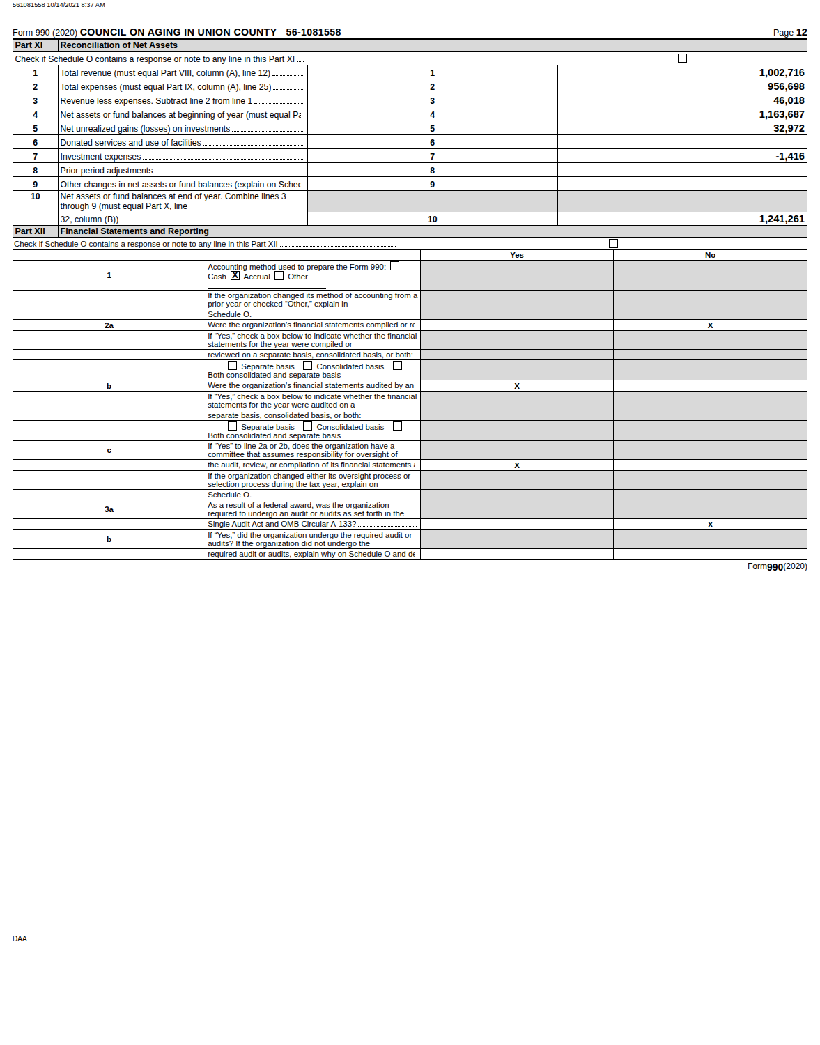561081558 10/14/2021 8:37 AM
Form 990 (2020) COUNCIL ON AGING IN UNION COUNTY 56-1081558
Page 12
| Part XI | Reconciliation of Net Assets |
| Check if Schedule O contains a response or note to any line in this Part XI | | |
| 1 | Total revenue (must equal Part VIII, column (A), line 12) | 1 | 1,002,716 |
| 2 | Total expenses (must equal Part IX, column (A), line 25) | 2 | 956,698 |
| 3 | Revenue less expenses. Subtract line 2 from line 1 | 3 | 46,018 |
| 4 | Net assets or fund balances at beginning of year (must equal Part X, line 32, column (A)) | 4 | 1,163,687 |
| 5 | Net unrealized gains (losses) on investments | 5 | 32,972 |
| 6 | Donated services and use of facilities | 6 | |
| 7 | Investment expenses | 7 | -1,416 |
| 8 | Prior period adjustments | 8 | |
| 9 | Other changes in net assets or fund balances (explain on Schedule O) | 9 | |
| 10 | Net assets or fund balances at end of year. Combine lines 3 through 9 (must equal Part X, line | | |
| | 32, column (B)) | 10 | 1,241,261 |
| Part XII | Financial Statements and Reporting |
| Check if Schedule O contains a response or note to any line in this Part XII | | |
| | | | Yes | No |
| 1 | Accounting method used to prepare the Form 990: Cash Accrual Other | | |
| | If the organization changed its method of accounting from a prior year or checked “Other,” explain in | | |
| | Schedule O. | | |
| 2a | Were the organization's financial statements compiled or reviewed by an independent accountant? | | X |
| | If “Yes,” check a box below to indicate whether the financial statements for the year were compiled or | | |
| | reviewed on a separate basis, consolidated basis, or both: | | |
| | Separate basis Consolidated basis Both consolidated and separate basis | | |
| b | Were the organization's financial statements audited by an independent accountant? | X | |
| | If “Yes,” check a box below to indicate whether the financial statements for the year were audited on a | | |
| | separate basis, consolidated basis, or both: | | |
| | Separate basis Consolidated basis Both consolidated and separate basis | | |
| c | If “Yes” to line 2a or 2b, does the organization have a committee that assumes responsibility for oversight of | | |
| | the audit, review, or compilation of its financial statements and selection of an independent accountant? | X | |
| | If the organization changed either its oversight process or selection process during the tax year, explain on | | |
| | Schedule O. | | |
| 3a | As a result of a federal award, was the organization required to undergo an audit or audits as set forth in the | | |
| | Single Audit Act and OMB Circular A-133? | | X |
| b | If “Yes,” did the organization undergo the required audit or audits? If the organization did not undergo the | | |
| | required audit or audits, explain why on Schedule O and describe any steps taken to undergo such audits | | |
Form 990 (2020)
DAA